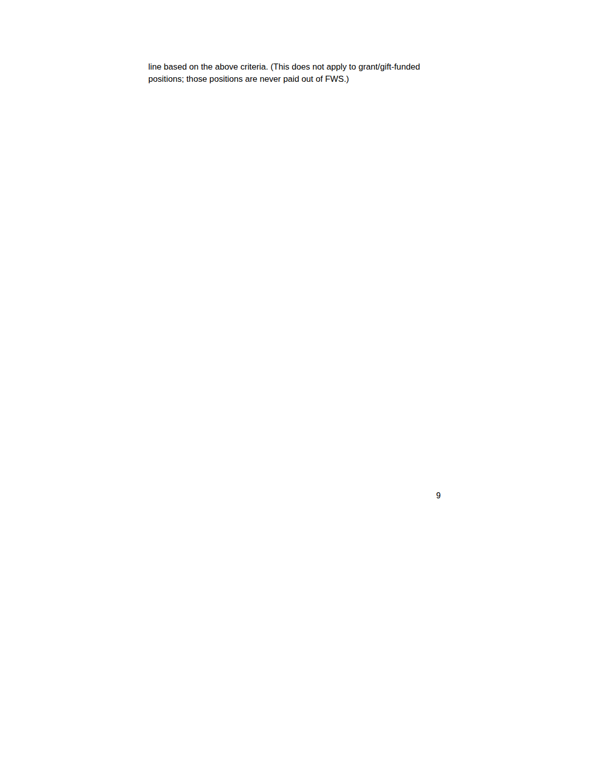line based on the above criteria. (This does not apply to grant/gift-funded positions; those positions are never paid out of FWS.)
9